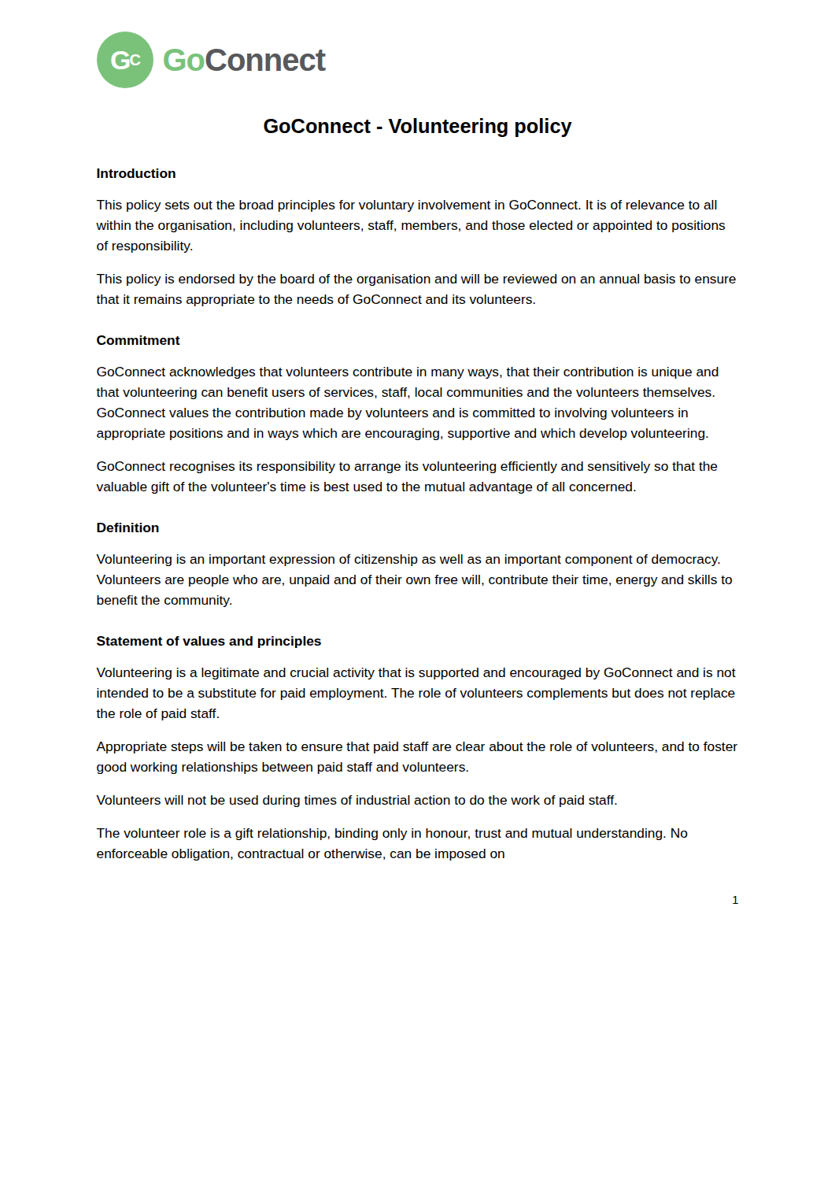GC
Go Connect
GoConnect - Volunteering policy
Introduction
This policy sets out the broad principles for voluntary involvement in GoConnect. It is of relevance to all within the organisation, including volunteers, staff, members, and those elected or appointed to positions of responsibility.
This policy is endorsed by the board of the organisation and will be reviewed on an annual basis to ensure that it remains appropriate to the needs of GoConnect and its volunteers.
Commitment
GoConnect acknowledges that volunteers contribute in many ways, that their contribution is unique and that volunteering can benefit users of services, staff, local communities and the volunteers themselves. GoConnect values the contribution made by volunteers and is committed to involving volunteers in appropriate positions and in ways which are encouraging, supportive and which develop volunteering.
GoConnect recognises its responsibility to arrange its volunteering efficiently and sensitively so that the valuable gift of the volunteer's time is best used to the mutual advantage of all concerned.
Definition
Volunteering is an important expression of citizenship as well as an important component of democracy. Volunteers are people who are, unpaid and of their own free will, contribute their time, energy and skills to benefit the community.
Statement of values and principles
Volunteering is a legitimate and crucial activity that is supported and encouraged by GoConnect and is not intended to be a substitute for paid employment. The role of volunteers complements but does not replace the role of paid staff.
Appropriate steps will be taken to ensure that paid staff are clear about the role of volunteers, and to foster good working relationships between paid staff and volunteers.
Volunteers will not be used during times of industrial action to do the work of paid staff.
The volunteer role is a gift relationship, binding only in honour, trust and mutual understanding. No enforceable obligation, contractual or otherwise, can be imposed on
1